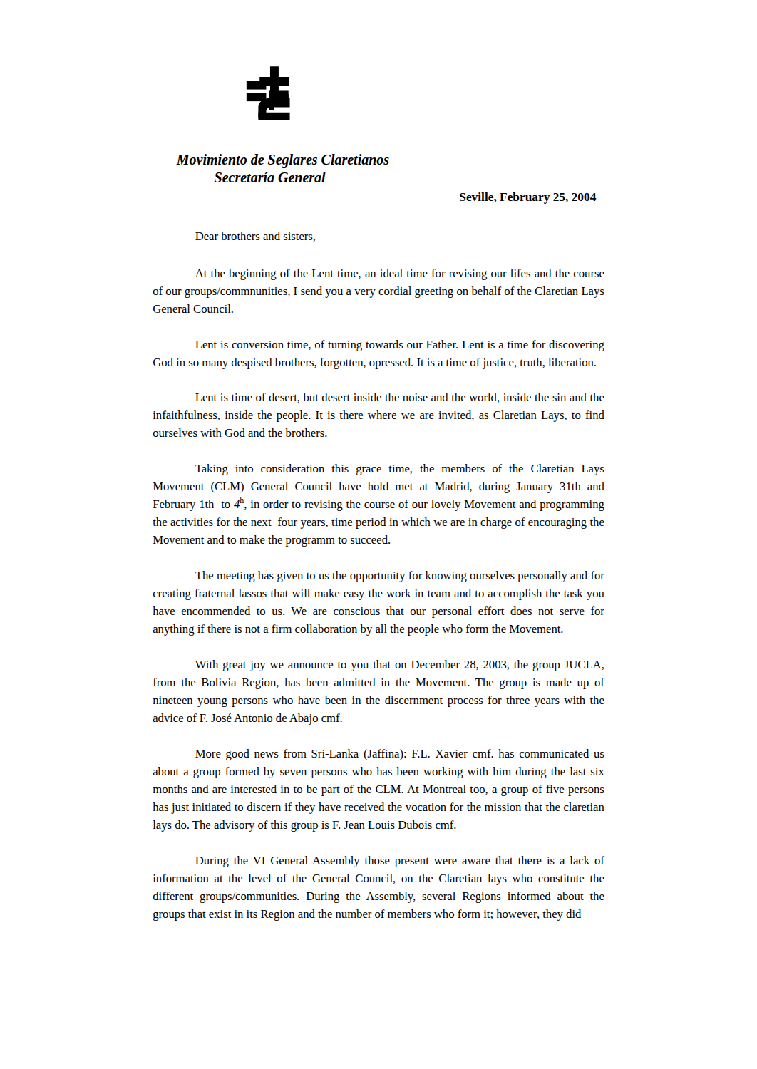Movimiento de Seglares Claretianos
Secretaría General
Seville, February 25, 2004
Dear brothers and sisters,
At the beginning of the Lent time, an ideal time for revising our lifes and the course of our groups/commnunities, I send you a very cordial greeting on behalf of the Claretian Lays General Council.
Lent is conversion time, of turning towards our Father. Lent is a time for discovering God in so many despised brothers, forgotten, opressed. It is a time of justice, truth, liberation.
Lent is time of desert, but desert inside the noise and the world, inside the sin and the infaithfulness, inside the people. It is there where we are invited, as Claretian Lays, to find ourselves with God and the brothers.
Taking into consideration this grace time, the members of the Claretian Lays Movement (CLM) General Council have hold met at Madrid, during January 31th and February 1th to 4h, in order to revising the course of our lovely Movement and programming the activities for the next four years, time period in which we are in charge of encouraging the Movement and to make the programm to succeed.
The meeting has given to us the opportunity for knowing ourselves personally and for creating fraternal lassos that will make easy the work in team and to accomplish the task you have encommended to us. We are conscious that our personal effort does not serve for anything if there is not a firm collaboration by all the people who form the Movement.
With great joy we announce to you that on December 28, 2003, the group JUCLA, from the Bolivia Region, has been admitted in the Movement. The group is made up of nineteen young persons who have been in the discernment process for three years with the advice of F. José Antonio de Abajo cmf.
More good news from Sri-Lanka (Jaffina): F.L. Xavier cmf. has communicated us about a group formed by seven persons who has been working with him during the last six months and are interested in to be part of the CLM. At Montreal too, a group of five persons has just initiated to discern if they have received the vocation for the mission that the claretian lays do. The advisory of this group is F. Jean Louis Dubois cmf.
During the VI General Assembly those present were aware that there is a lack of information at the level of the General Council, on the Claretian lays who constitute the different groups/communities. During the Assembly, several Regions informed about the groups that exist in its Region and the number of members who form it; however, they did